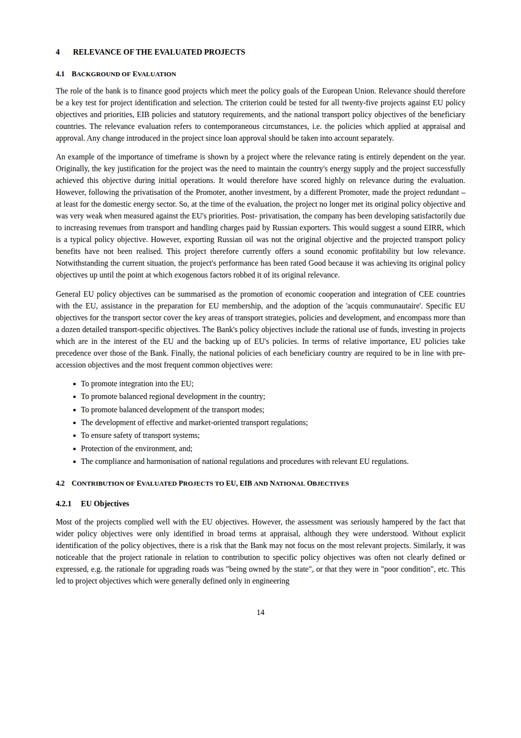4 RELEVANCE OF THE EVALUATED PROJECTS
4.1 BACKGROUND OF EVALUATION
The role of the bank is to finance good projects which meet the policy goals of the European Union. Relevance should therefore be a key test for project identification and selection. The criterion could be tested for all twenty-five projects against EU policy objectives and priorities, EIB policies and statutory requirements, and the national transport policy objectives of the beneficiary countries. The relevance evaluation refers to contemporaneous circumstances, i.e. the policies which applied at appraisal and approval. Any change introduced in the project since loan approval should be taken into account separately.
An example of the importance of timeframe is shown by a project where the relevance rating is entirely dependent on the year. Originally, the key justification for the project was the need to maintain the country's energy supply and the project successfully achieved this objective during initial operations. It would therefore have scored highly on relevance during the evaluation. However, following the privatisation of the Promoter, another investment, by a different Promoter, made the project redundant – at least for the domestic energy sector. So, at the time of the evaluation, the project no longer met its original policy objective and was very weak when measured against the EU's priorities. Post- privatisation, the company has been developing satisfactorily due to increasing revenues from transport and handling charges paid by Russian exporters. This would suggest a sound EIRR, which is a typical policy objective. However, exporting Russian oil was not the original objective and the projected transport policy benefits have not been realised. This project therefore currently offers a sound economic profitability but low relevance. Notwithstanding the current situation, the project's performance has been rated Good because it was achieving its original policy objectives up until the point at which exogenous factors robbed it of its original relevance.
General EU policy objectives can be summarised as the promotion of economic cooperation and integration of CEE countries with the EU, assistance in the preparation for EU membership, and the adoption of the 'acquis communautaire'. Specific EU objectives for the transport sector cover the key areas of transport strategies, policies and development, and encompass more than a dozen detailed transport-specific objectives. The Bank's policy objectives include the rational use of funds, investing in projects which are in the interest of the EU and the backing up of EU's policies. In terms of relative importance, EU policies take precedence over those of the Bank. Finally, the national policies of each beneficiary country are required to be in line with pre-accession objectives and the most frequent common objectives were:
To promote integration into the EU;
To promote balanced regional development in the country;
To promote balanced development of the transport modes;
The development of effective and market-oriented transport regulations;
To ensure safety of transport systems;
Protection of the environment, and;
The compliance and harmonisation of national regulations and procedures with relevant EU regulations.
4.2 CONTRIBUTION OF EVALUATED PROJECTS TO EU, EIB AND NATIONAL OBJECTIVES
4.2.1 EU Objectives
Most of the projects complied well with the EU objectives. However, the assessment was seriously hampered by the fact that wider policy objectives were only identified in broad terms at appraisal, although they were understood. Without explicit identification of the policy objectives, there is a risk that the Bank may not focus on the most relevant projects. Similarly, it was noticeable that the project rationale in relation to contribution to specific policy objectives was often not clearly defined or expressed, e.g. the rationale for upgrading roads was "being owned by the state", or that they were in "poor condition", etc. This led to project objectives which were generally defined only in engineering
14